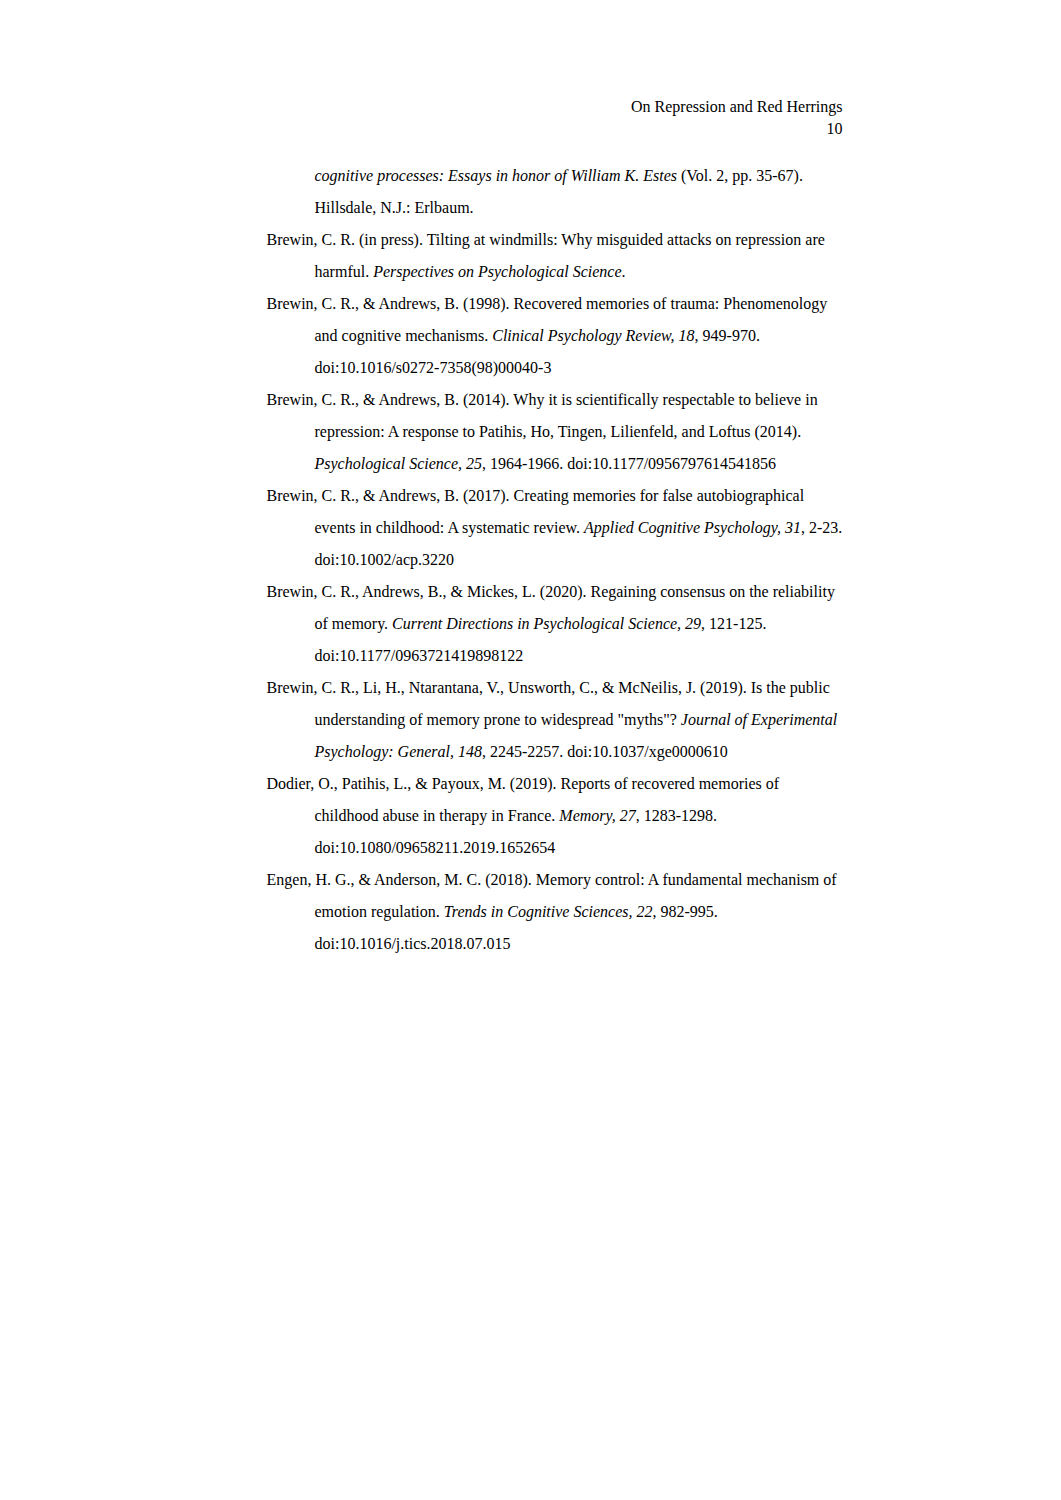On Repression and Red Herrings 10
cognitive processes: Essays in honor of William K. Estes (Vol. 2, pp. 35-67). Hillsdale, N.J.: Erlbaum.
Brewin, C. R. (in press). Tilting at windmills: Why misguided attacks on repression are harmful. Perspectives on Psychological Science.
Brewin, C. R., & Andrews, B. (1998). Recovered memories of trauma: Phenomenology and cognitive mechanisms. Clinical Psychology Review, 18, 949-970. doi:10.1016/s0272-7358(98)00040-3
Brewin, C. R., & Andrews, B. (2014). Why it is scientifically respectable to believe in repression: A response to Patihis, Ho, Tingen, Lilienfeld, and Loftus (2014). Psychological Science, 25, 1964-1966. doi:10.1177/0956797614541856
Brewin, C. R., & Andrews, B. (2017). Creating memories for false autobiographical events in childhood: A systematic review. Applied Cognitive Psychology, 31, 2-23. doi:10.1002/acp.3220
Brewin, C. R., Andrews, B., & Mickes, L. (2020). Regaining consensus on the reliability of memory. Current Directions in Psychological Science, 29, 121-125. doi:10.1177/0963721419898122
Brewin, C. R., Li, H., Ntarantana, V., Unsworth, C., & McNeilis, J. (2019). Is the public understanding of memory prone to widespread "myths"? Journal of Experimental Psychology: General, 148, 2245-2257. doi:10.1037/xge0000610
Dodier, O., Patihis, L., & Payoux, M. (2019). Reports of recovered memories of childhood abuse in therapy in France. Memory, 27, 1283-1298. doi:10.1080/09658211.2019.1652654
Engen, H. G., & Anderson, M. C. (2018). Memory control: A fundamental mechanism of emotion regulation. Trends in Cognitive Sciences, 22, 982-995. doi:10.1016/j.tics.2018.07.015